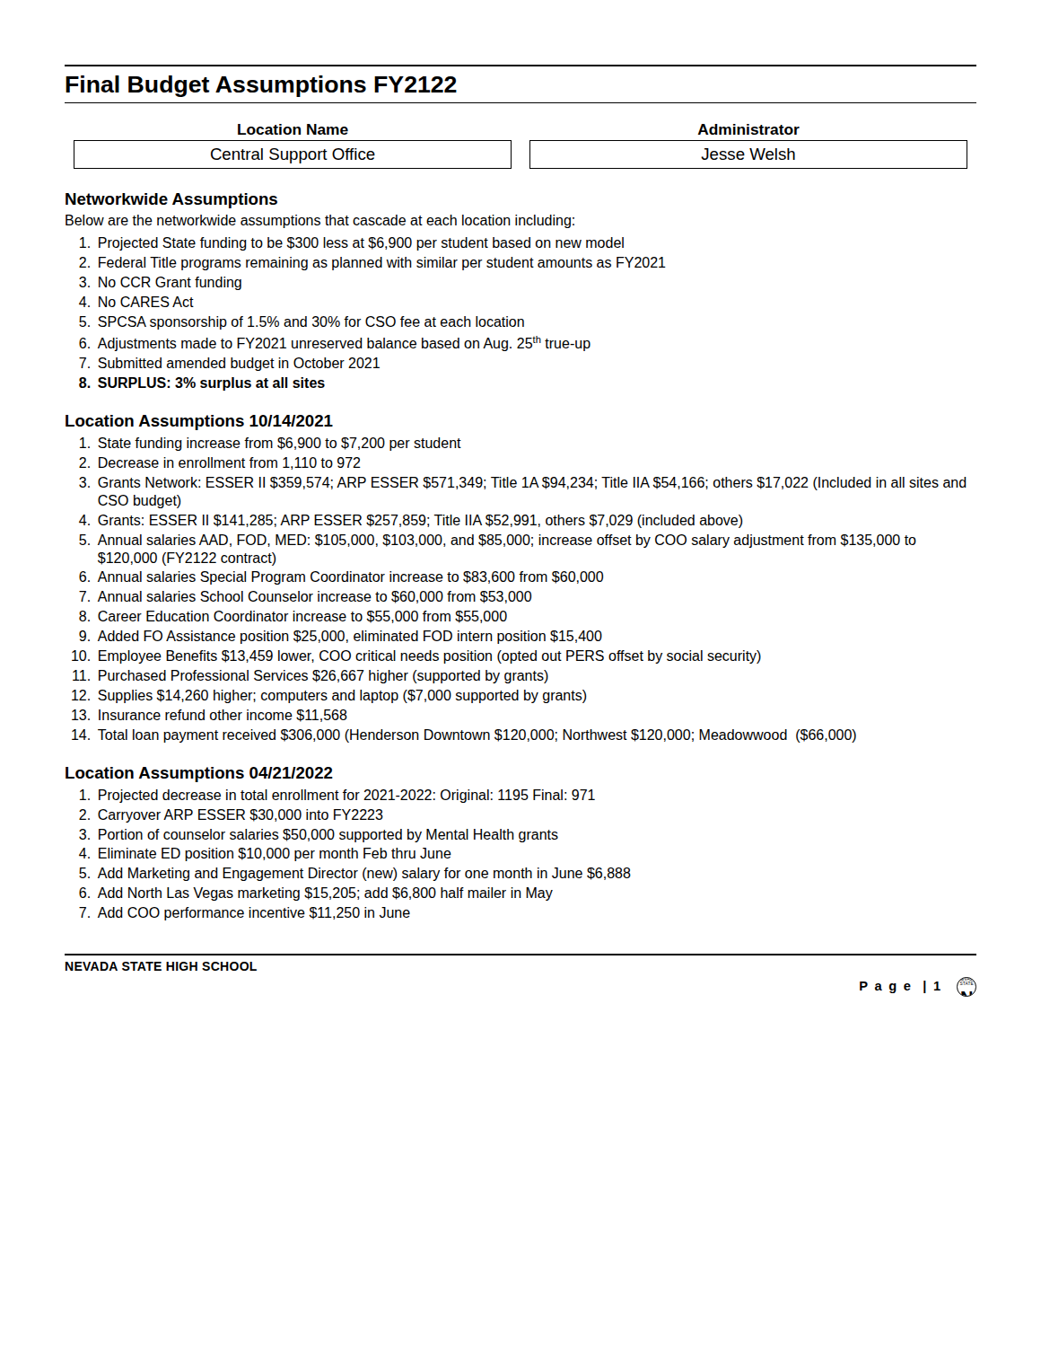Final Budget Assumptions FY2122
| Location Name | Administrator |
| Central Support Office | Jesse Welsh |
Networkwide Assumptions
Below are the networkwide assumptions that cascade at each location including:
Projected State funding to be $300 less at $6,900 per student based on new model
Federal Title programs remaining as planned with similar per student amounts as FY2021
No CCR Grant funding
No CARES Act
SPCSA sponsorship of 1.5% and 30% for CSO fee at each location
Adjustments made to FY2021 unreserved balance based on Aug. 25th true-up
Submitted amended budget in October 2021
SURPLUS: 3% surplus at all sites
Location Assumptions 10/14/2021
State funding increase from $6,900 to $7,200 per student
Decrease in enrollment from 1,110 to 972
Grants Network: ESSER II $359,574; ARP ESSER $571,349; Title 1A $94,234; Title IIA $54,166; others $17,022 (Included in all sites and CSO budget)
Grants: ESSER II $141,285; ARP ESSER $257,859; Title IIA $52,991, others $7,029 (included above)
Annual salaries AAD, FOD, MED: $105,000, $103,000, and $85,000; increase offset by COO salary adjustment from $135,000 to $120,000 (FY2122 contract)
Annual salaries Special Program Coordinator increase to $83,600 from $60,000
Annual salaries School Counselor increase to $60,000 from $53,000
Career Education Coordinator increase to $55,000 from $55,000
Added FO Assistance position $25,000, eliminated FOD intern position $15,400
Employee Benefits $13,459 lower, COO critical needs position (opted out PERS offset by social security)
Purchased Professional Services $26,667 higher (supported by grants)
Supplies $14,260 higher; computers and laptop ($7,000 supported by grants)
Insurance refund other income $11,568
Total loan payment received $306,000 (Henderson Downtown $120,000; Northwest $120,000; Meadowwood ($66,000)
Location Assumptions 04/21/2022
Projected decrease in total enrollment for 2021-2022: Original: 1195 Final: 971
Carryover ARP ESSER $30,000 into FY2223
Portion of counselor salaries $50,000 supported by Mental Health grants
Eliminate ED position $10,000 per month Feb thru June
Add Marketing and Engagement Director (new) salary for one month in June $6,888
Add North Las Vegas marketing $15,205; add $6,800 half mailer in May
Add COO performance incentive $11,250 in June
NEVADA STATE HIGH SCHOOL
P a g e | 1
NEVADA STATE N HIGH SCHOOL